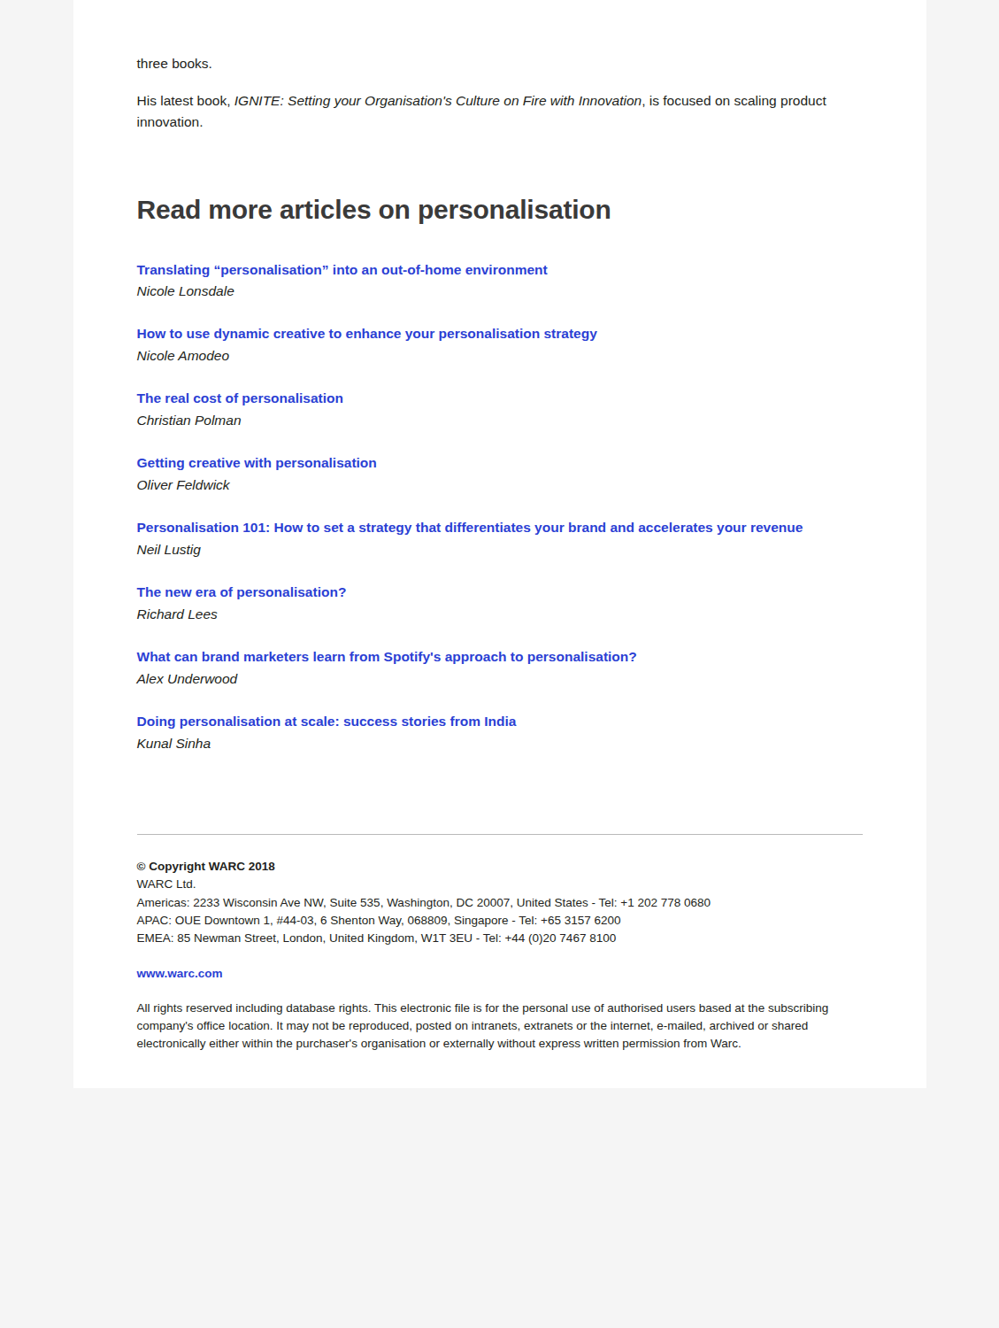three books.
His latest book, IGNITE: Setting your Organisation's Culture on Fire with Innovation, is focused on scaling product innovation.
Read more articles on personalisation
Translating “personalisation” into an out-of-home environment Nicole Lonsdale
How to use dynamic creative to enhance your personalisation strategy Nicole Amodeo
The real cost of personalisation Christian Polman
Getting creative with personalisation Oliver Feldwick
Personalisation 101: How to set a strategy that differentiates your brand and accelerates your revenue Neil Lustig
The new era of personalisation? Richard Lees
What can brand marketers learn from Spotify's approach to personalisation? Alex Underwood
Doing personalisation at scale: success stories from India Kunal Sinha
© Copyright WARC 2018
WARC Ltd.
Americas: 2233 Wisconsin Ave NW, Suite 535, Washington, DC 20007, United States - Tel: +1 202 778 0680
APAC: OUE Downtown 1, #44-03, 6 Shenton Way, 068809, Singapore - Tel: +65 3157 6200
EMEA: 85 Newman Street, London, United Kingdom, W1T 3EU - Tel: +44 (0)20 7467 8100
www.warc.com
All rights reserved including database rights. This electronic file is for the personal use of authorised users based at the subscribing company's office location. It may not be reproduced, posted on intranets, extranets or the internet, e-mailed, archived or shared electronically either within the purchaser's organisation or externally without express written permission from Warc.